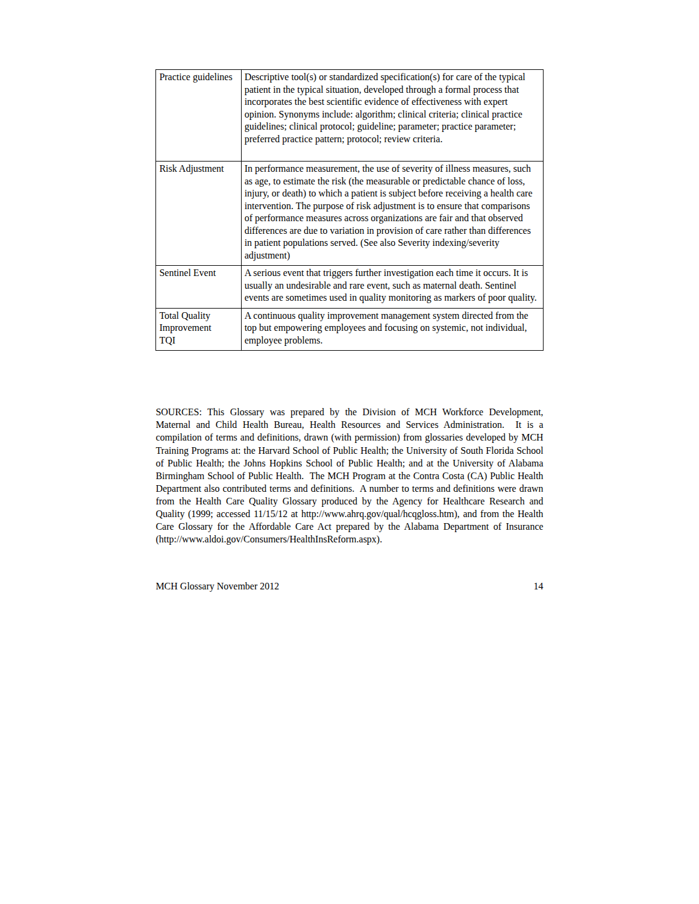| Practice guidelines | Descriptive tool(s) or standardized specification(s) for care of the typical patient in the typical situation, developed through a formal process that incorporates the best scientific evidence of effectiveness with expert opinion. Synonyms include: algorithm; clinical criteria; clinical practice guidelines; clinical protocol; guideline; parameter; practice parameter; preferred practice pattern; protocol; review criteria. |
| Risk Adjustment | In performance measurement, the use of severity of illness measures, such as age, to estimate the risk (the measurable or predictable chance of loss, injury, or death) to which a patient is subject before receiving a health care intervention. The purpose of risk adjustment is to ensure that comparisons of performance measures across organizations are fair and that observed differences are due to variation in provision of care rather than differences in patient populations served. (See also Severity indexing/severity adjustment) |
| Sentinel Event | A serious event that triggers further investigation each time it occurs. It is usually an undesirable and rare event, such as maternal death. Sentinel events are sometimes used in quality monitoring as markers of poor quality. |
| Total Quality Improvement TQI | A continuous quality improvement management system directed from the top but empowering employees and focusing on systemic, not individual, employee problems. |
SOURCES: This Glossary was prepared by the Division of MCH Workforce Development, Maternal and Child Health Bureau, Health Resources and Services Administration. It is a compilation of terms and definitions, drawn (with permission) from glossaries developed by MCH Training Programs at: the Harvard School of Public Health; the University of South Florida School of Public Health; the Johns Hopkins School of Public Health; and at the University of Alabama Birmingham School of Public Health. The MCH Program at the Contra Costa (CA) Public Health Department also contributed terms and definitions. A number to terms and definitions were drawn from the Health Care Quality Glossary produced by the Agency for Healthcare Research and Quality (1999; accessed 11/15/12 at http://www.ahrq.gov/qual/hcqgloss.htm), and from the Health Care Glossary for the Affordable Care Act prepared by the Alabama Department of Insurance (http://www.aldoi.gov/Consumers/HealthInsReform.aspx).
MCH Glossary November 2012
14